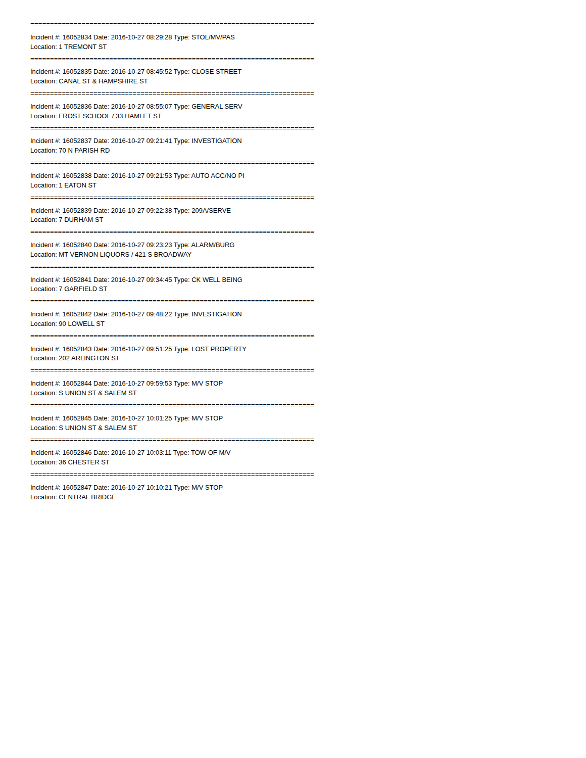========================================================================
Incident #: 16052834 Date: 2016-10-27 08:29:28 Type: STOL/MV/PAS
Location: 1 TREMONT ST
========================================================================
Incident #: 16052835 Date: 2016-10-27 08:45:52 Type: CLOSE STREET
Location: CANAL ST & HAMPSHIRE ST
========================================================================
Incident #: 16052836 Date: 2016-10-27 08:55:07 Type: GENERAL SERV
Location: FROST SCHOOL / 33 HAMLET ST
========================================================================
Incident #: 16052837 Date: 2016-10-27 09:21:41 Type: INVESTIGATION
Location: 70 N PARISH RD
========================================================================
Incident #: 16052838 Date: 2016-10-27 09:21:53 Type: AUTO ACC/NO PI
Location: 1 EATON ST
========================================================================
Incident #: 16052839 Date: 2016-10-27 09:22:38 Type: 209A/SERVE
Location: 7 DURHAM ST
========================================================================
Incident #: 16052840 Date: 2016-10-27 09:23:23 Type: ALARM/BURG
Location: MT VERNON LIQUORS / 421 S BROADWAY
========================================================================
Incident #: 16052841 Date: 2016-10-27 09:34:45 Type: CK WELL BEING
Location: 7 GARFIELD ST
========================================================================
Incident #: 16052842 Date: 2016-10-27 09:48:22 Type: INVESTIGATION
Location: 90 LOWELL ST
========================================================================
Incident #: 16052843 Date: 2016-10-27 09:51:25 Type: LOST PROPERTY
Location: 202 ARLINGTON ST
========================================================================
Incident #: 16052844 Date: 2016-10-27 09:59:53 Type: M/V STOP
Location: S UNION ST & SALEM ST
========================================================================
Incident #: 16052845 Date: 2016-10-27 10:01:25 Type: M/V STOP
Location: S UNION ST & SALEM ST
========================================================================
Incident #: 16052846 Date: 2016-10-27 10:03:11 Type: TOW OF M/V
Location: 36 CHESTER ST
========================================================================
Incident #: 16052847 Date: 2016-10-27 10:10:21 Type: M/V STOP
Location: CENTRAL BRIDGE